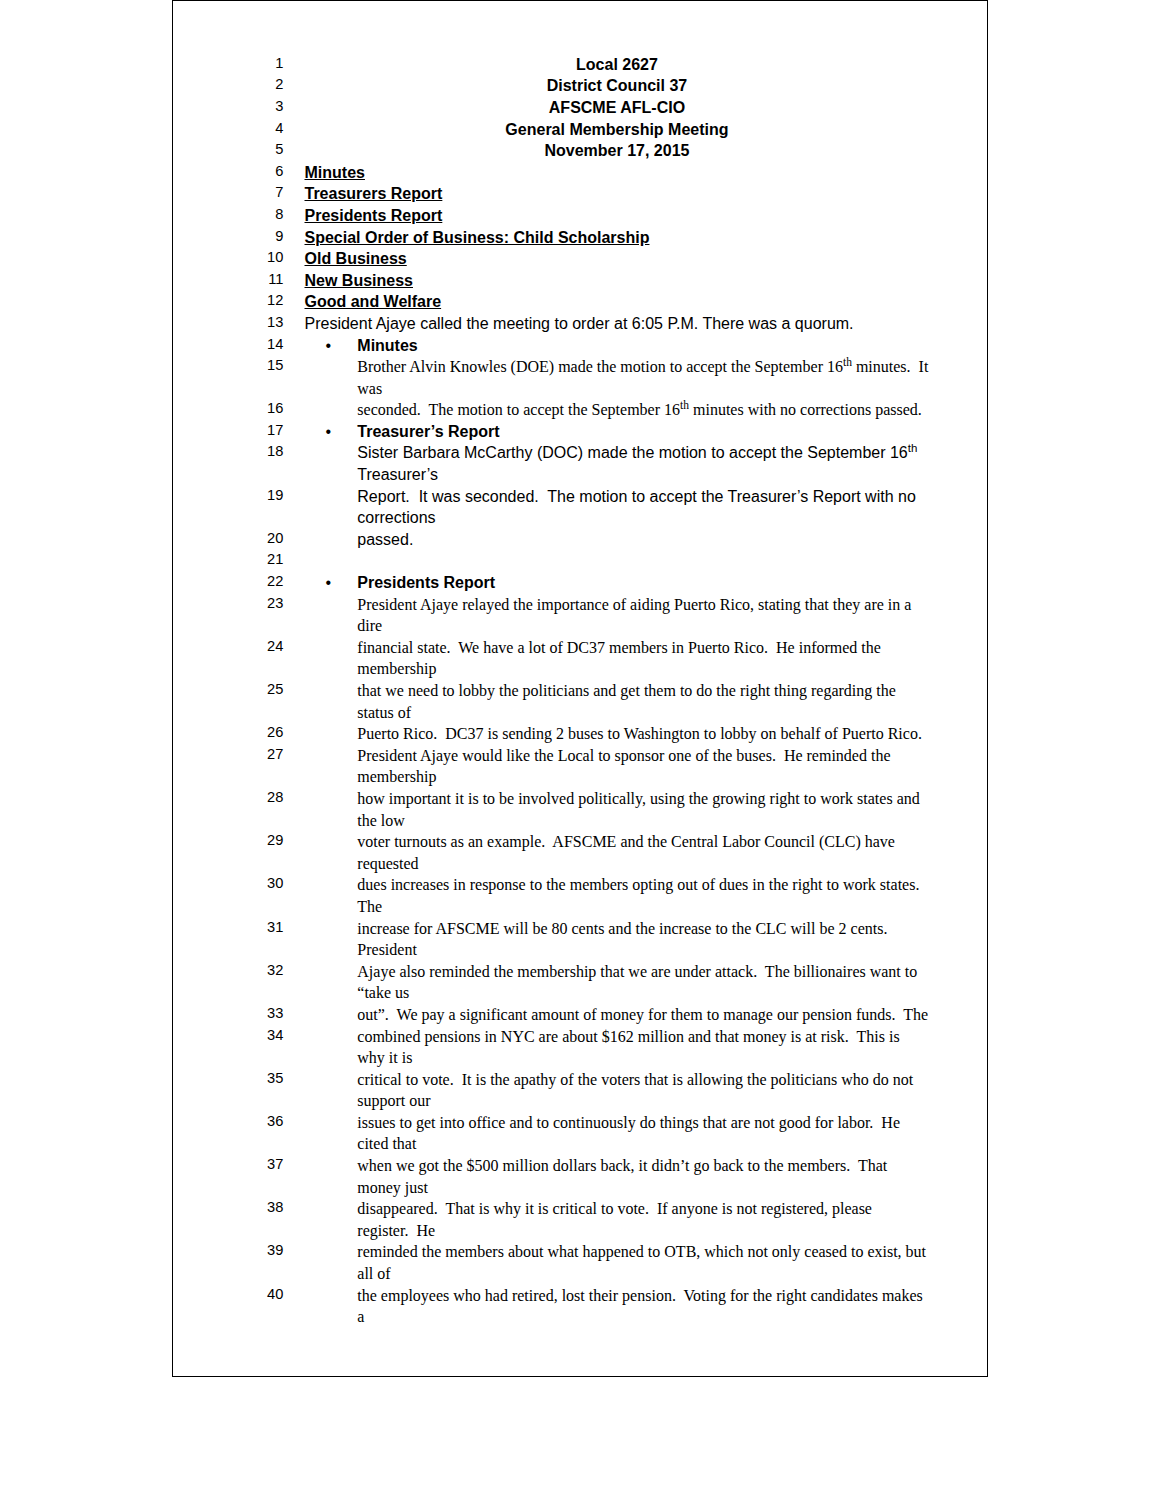1
Local 2627
2
District Council 37
3
AFSCME AFL-CIO
4
General Membership Meeting
5
November 17, 2015
6
Minutes
7
Treasurers Report
8
Presidents Report
9
Special Order of Business: Child Scholarship
10
Old Business
11
New Business
12
Good and Welfare
13
President Ajaye called the meeting to order at 6:05 P.M. There was a quorum.
14
Minutes
15
Brother Alvin Knowles (DOE) made the motion to accept the September 16th minutes. It was
16
seconded. The motion to accept the September 16th minutes with no corrections passed.
17
Treasurer’s Report
18
Sister Barbara McCarthy (DOC) made the motion to accept the September 16th Treasurer’s
19
Report. It was seconded. The motion to accept the Treasurer’s Report with no corrections
20
passed.
21
22
Presidents Report
23
President Ajaye relayed the importance of aiding Puerto Rico, stating that they are in a dire
24
financial state. We have a lot of DC37 members in Puerto Rico. He informed the membership
25
that we need to lobby the politicians and get them to do the right thing regarding the status of
26
Puerto Rico. DC37 is sending 2 buses to Washington to lobby on behalf of Puerto Rico.
27
President Ajaye would like the Local to sponsor one of the buses. He reminded the membership
28
how important it is to be involved politically, using the growing right to work states and the low
29
voter turnouts as an example. AFSCME and the Central Labor Council (CLC) have requested
30
dues increases in response to the members opting out of dues in the right to work states. The
31
increase for AFSCME will be 80 cents and the increase to the CLC will be 2 cents. President
32
Ajaye also reminded the membership that we are under attack. The billionaires want to “take us
33
out”. We pay a significant amount of money for them to manage our pension funds. The
34
combined pensions in NYC are about $162 million and that money is at risk. This is why it is
35
critical to vote. It is the apathy of the voters that is allowing the politicians who do not support our
36
issues to get into office and to continuously do things that are not good for labor. He cited that
37
when we got the $500 million dollars back, it didn’t go back to the members. That money just
38
disappeared. That is why it is critical to vote. If anyone is not registered, please register. He
39
reminded the members about what happened to OTB, which not only ceased to exist, but all of
40
the employees who had retired, lost their pension. Voting for the right candidates makes a